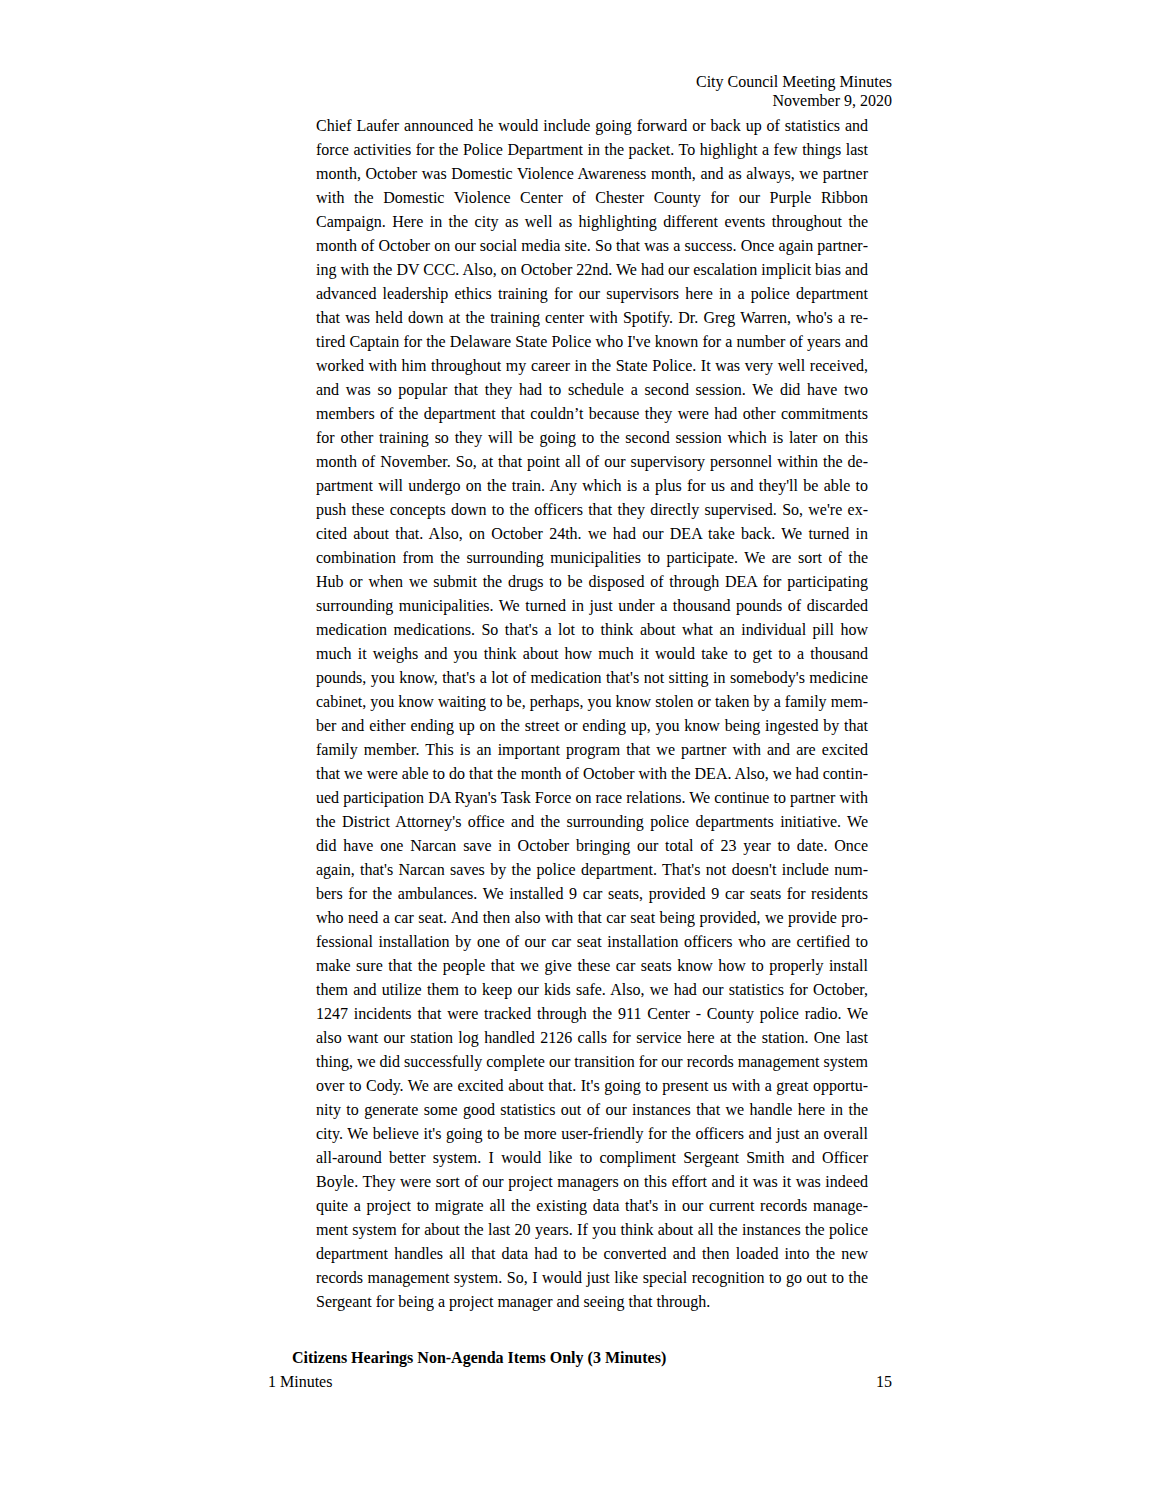City Council Meeting Minutes
November 9, 2020
Chief Laufer announced he would include going forward or back up of statistics and force activities for the Police Department in the packet. To highlight a few things last month, October was Domestic Violence Awareness month, and as always, we partner with the Domestic Violence Center of Chester County for our Purple Ribbon Campaign. Here in the city as well as highlighting different events throughout the month of October on our social media site. So that was a success. Once again partnering with the DV CCC. Also, on October 22nd. We had our escalation implicit bias and advanced leadership ethics training for our supervisors here in a police department that was held down at the training center with Spotify. Dr. Greg Warren, who's a retired Captain for the Delaware State Police who I've known for a number of years and worked with him throughout my career in the State Police. It was very well received, and was so popular that they had to schedule a second session. We did have two members of the department that couldn’t because they were had other commitments for other training so they will be going to the second session which is later on this month of November. So, at that point all of our supervisory personnel within the department will undergo on the train. Any which is a plus for us and they'll be able to push these concepts down to the officers that they directly supervised. So, we're excited about that. Also, on October 24th. we had our DEA take back. We turned in combination from the surrounding municipalities to participate. We are sort of the Hub or when we submit the drugs to be disposed of through DEA for participating surrounding municipalities. We turned in just under a thousand pounds of discarded medication medications. So that's a lot to think about what an individual pill how much it weighs and you think about how much it would take to get to a thousand pounds, you know, that's a lot of medication that's not sitting in somebody's medicine cabinet, you know waiting to be, perhaps, you know stolen or taken by a family member and either ending up on the street or ending up, you know being ingested by that family member. This is an important program that we partner with and are excited that we were able to do that the month of October with the DEA. Also, we had continued participation DA Ryan's Task Force on race relations. We continue to partner with the District Attorney's office and the surrounding police departments initiative. We did have one Narcan save in October bringing our total of 23 year to date. Once again, that's Narcan saves by the police department. That's not doesn't include numbers for the ambulances. We installed 9 car seats, provided 9 car seats for residents who need a car seat. And then also with that car seat being provided, we provide professional installation by one of our car seat installation officers who are certified to make sure that the people that we give these car seats know how to properly install them and utilize them to keep our kids safe. Also, we had our statistics for October, 1247 incidents that were tracked through the 911 Center - County police radio. We also want our station log handled 2126 calls for service here at the station. One last thing, we did successfully complete our transition for our records management system over to Cody. We are excited about that. It's going to present us with a great opportunity to generate some good statistics out of our instances that we handle here in the city. We believe it's going to be more user-friendly for the officers and just an overall all-around better system. I would like to compliment Sergeant Smith and Officer Boyle. They were sort of our project managers on this effort and it was it was indeed quite a project to migrate all the existing data that's in our current records management system for about the last 20 years. If you think about all the instances the police department handles all that data had to be converted and then loaded into the new records management system. So, I would just like special recognition to go out to the Sergeant for being a project manager and seeing that through.
Citizens Hearings Non-Agenda Items Only (3 Minutes)
1 Minutes
15